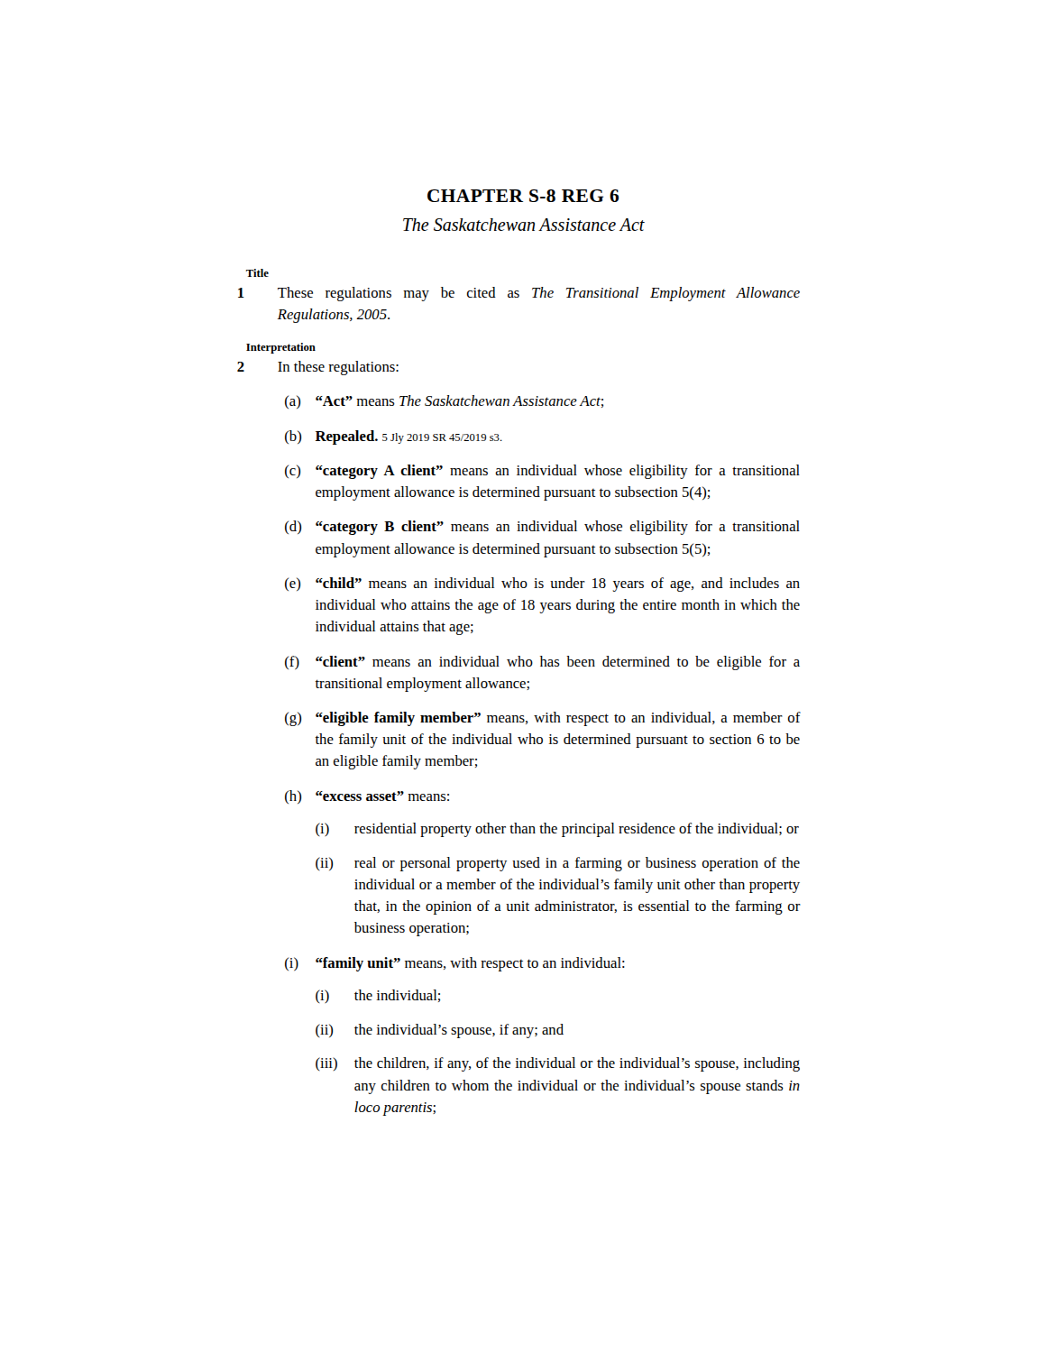CHAPTER S-8 REG 6
The Saskatchewan Assistance Act
Title
1 These regulations may be cited as The Transitional Employment Allowance Regulations, 2005.
Interpretation
2 In these regulations:
(a)“Act” means The Saskatchewan Assistance Act;
(b) Repealed. 5 Jly 2019 SR 45/2019 s3.
(c)“category A client” means an individual whose eligibility for a transitional employment allowance is determined pursuant to subsection 5(4);
(d)“category B client” means an individual whose eligibility for a transitional employment allowance is determined pursuant to subsection 5(5);
(e)“child” means an individual who is under 18 years of age, and includes an individual who attains the age of 18 years during the entire month in which the individual attains that age;
(f)“client” means an individual who has been determined to be eligible for a transitional employment allowance;
(g)“eligible family member” means, with respect to an individual, a member of the family unit of the individual who is determined pursuant to section 6 to be an eligible family member;
(h)“excess asset” means:
(i) residential property other than the principal residence of the individual; or
(ii) real or personal property used in a farming or business operation of the individual or a member of the individual’s family unit other than property that, in the opinion of a unit administrator, is essential to the farming or business operation;
(i)“family unit” means, with respect to an individual:
(i) the individual;
(ii) the individual’s spouse, if any; and
(iii) the children, if any, of the individual or the individual’s spouse, including any children to whom the individual or the individual’s spouse stands in loco parentis;